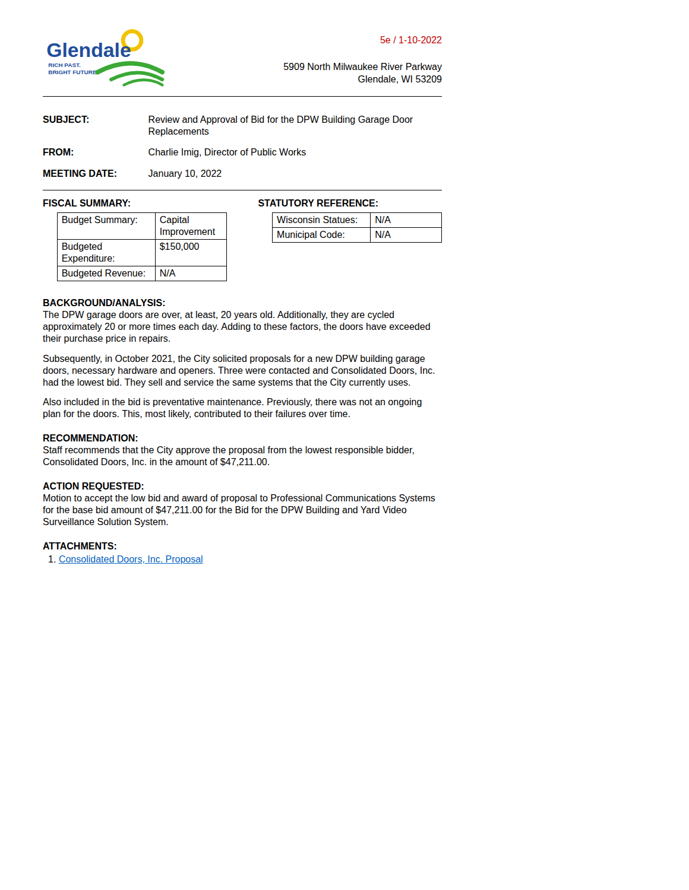Glendale RICH PAST. BRIGHT FUTURE.
5e / 1-10-2022
5909 North Milwaukee River Parkway
Glendale, WI 53209
SUBJECT:
Review and Approval of Bid for the DPW Building Garage Door Replacements
FROM:
Charlie Imig, Director of Public Works
MEETING DATE:
January 10, 2022
FISCAL SUMMARY:
| Budget Summary: | Capital Improvement |
| Budgeted Expenditure: | $150,000 |
| Budgeted Revenue: | N/A |
STATUTORY REFERENCE:
| Wisconsin Statues: | N/A |
| Municipal Code: | N/A |
BACKGROUND/ANALYSIS:
The DPW garage doors are over, at least, 20 years old. Additionally, they are cycled approximately 20 or more times each day. Adding to these factors, the doors have exceeded their purchase price in repairs.
Subsequently, in October 2021, the City solicited proposals for a new DPW building garage doors, necessary hardware and openers. Three were contacted and Consolidated Doors, Inc. had the lowest bid. They sell and service the same systems that the City currently uses.
Also included in the bid is preventative maintenance. Previously, there was not an ongoing plan for the doors. This, most likely, contributed to their failures over time.
RECOMMENDATION:
Staff recommends that the City approve the proposal from the lowest responsible bidder, Consolidated Doors, Inc. in the amount of $47,211.00.
ACTION REQUESTED:
Motion to accept the low bid and award of proposal to Professional Communications Systems for the base bid amount of $47,211.00 for the Bid for the DPW Building and Yard Video Surveillance Solution System.
ATTACHMENTS:
Consolidated Doors, Inc. Proposal